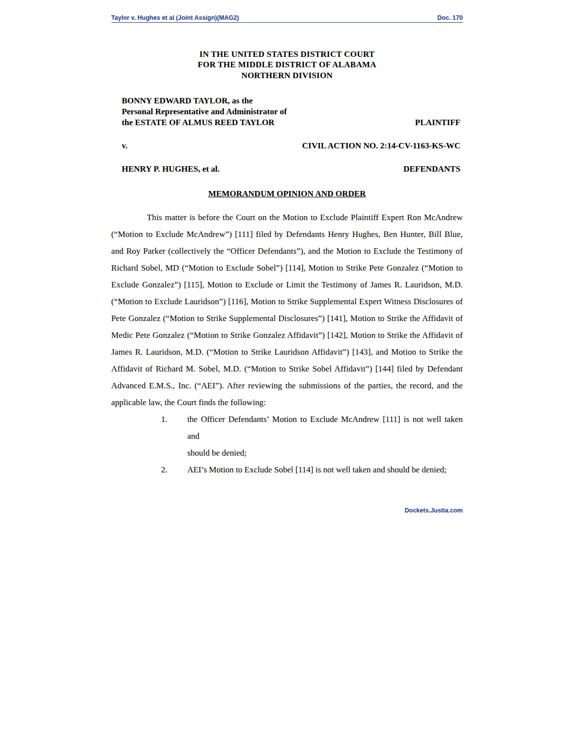Taylor v. Hughes et al (Joint Assign)(MAG2)
Doc. 170
IN THE UNITED STATES DISTRICT COURT
FOR THE MIDDLE DISTRICT OF ALABAMA
NORTHERN DIVISION
BONNY EDWARD TAYLOR, as the
Personal Representative and Administrator of
the ESTATE OF ALMUS REED TAYLOR
PLAINTIFF
v.
CIVIL ACTION NO. 2:14-CV-1163-KS-WC
HENRY P. HUGHES, et al.
DEFENDANTS
MEMORANDUM OPINION AND ORDER
This matter is before the Court on the Motion to Exclude Plaintiff Expert Ron McAndrew (“Motion to Exclude McAndrew”) [111] filed by Defendants Henry Hughes, Ben Hunter, Bill Blue, and Roy Parker (collectively the “Officer Defendants”), and the Motion to Exclude the Testimony of Richard Sobel, MD (“Motion to Exclude Sobel”) [114], Motion to Strike Pete Gonzalez (“Motion to Exclude Gonzalez”) [115], Motion to Exclude or Limit the Testimony of James R. Lauridson, M.D. (“Motion to Exclude Lauridson”) [116], Motion to Strike Supplemental Expert Witness Disclosures of Pete Gonzalez (“Motion to Strike Supplemental Disclosures”) [141], Motion to Strike the Affidavit of Medic Pete Gonzalez (“Motion to Strike Gonzalez Affidavit”) [142], Motion to Strike the Affidavit of James R. Lauridson, M.D. (“Motion to Strike Lauridson Affidavit”) [143], and Motion to Strike the Affidavit of Richard M. Sobel, M.D. (“Motion to Strike Sobel Affidavit”) [144] filed by Defendant Advanced E.M.S., Inc. (“AEI”). After reviewing the submissions of the parties, the record, and the applicable law, the Court finds the following:
1. the Officer Defendants’ Motion to Exclude McAndrew [111] is not well taken and should be denied;
2. AEI’s Motion to Exclude Sobel [114] is not well taken and should be denied;
Dockets. Justia. com